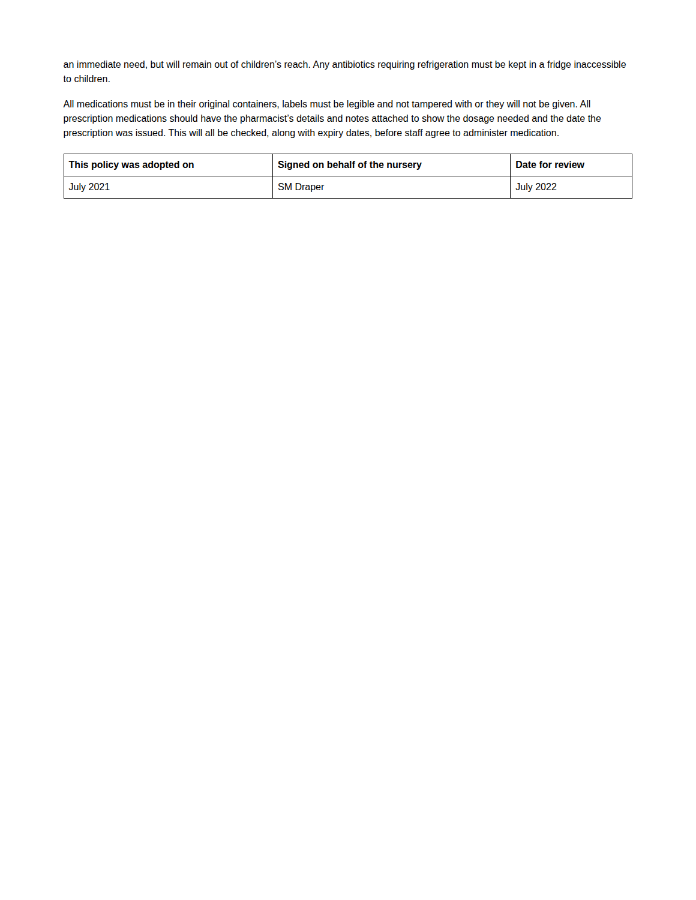an immediate need, but will remain out of children’s reach. Any antibiotics requiring refrigeration must be kept in a fridge inaccessible to children.
All medications must be in their original containers, labels must be legible and not tampered with or they will not be given. All prescription medications should have the pharmacist’s details and notes attached to show the dosage needed and the date the prescription was issued. This will all be checked, along with expiry dates, before staff agree to administer medication.
| This policy was adopted on | Signed on behalf of the nursery | Date for review |
| --- | --- | --- |
| July 2021 | SM Draper | July 2022 |